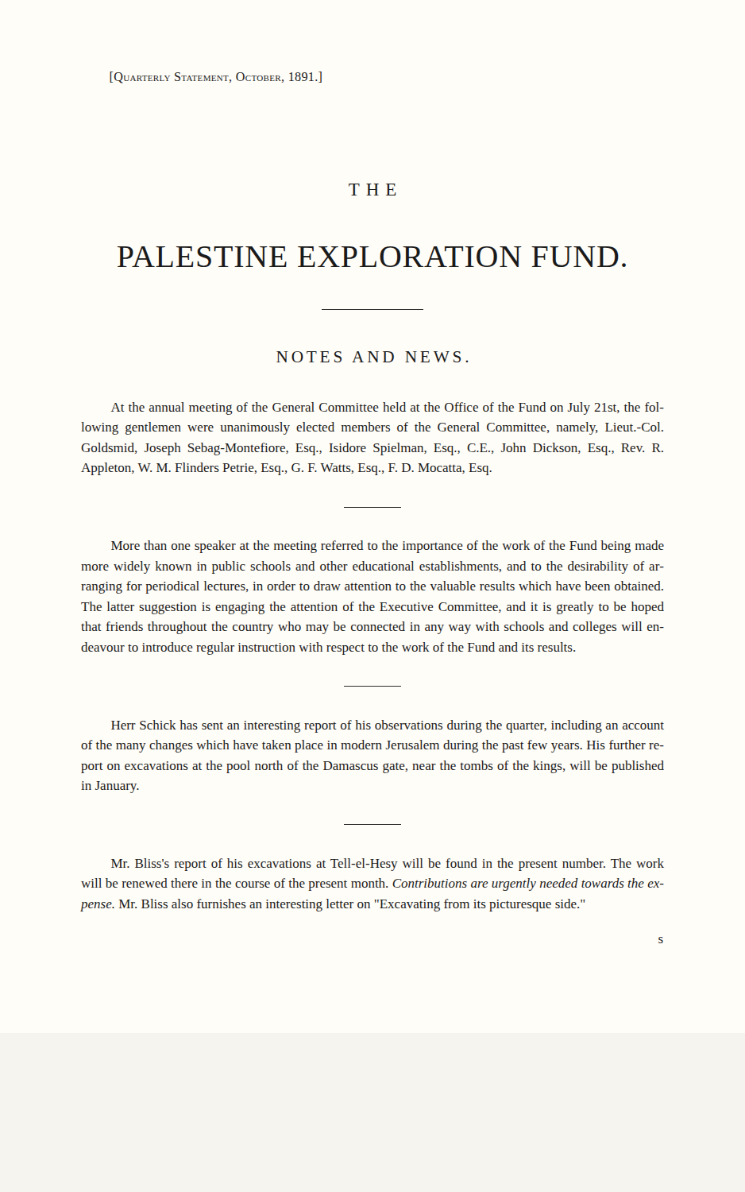[Quarterly Statement, October, 1891.]
THE
PALESTINE EXPLORATION FUND.
NOTES AND NEWS.
At the annual meeting of the General Committee held at the Office of the Fund on July 21st, the following gentlemen were unanimously elected members of the General Committee, namely, Lieut.-Col. Goldsmid, Joseph Sebag-Montefiore, Esq., Isidore Spielman, Esq., C.E., John Dickson, Esq., Rev. R. Appleton, W. M. Flinders Petrie, Esq., G. F. Watts, Esq., F. D. Mocatta, Esq.
More than one speaker at the meeting referred to the importance of the work of the Fund being made more widely known in public schools and other educational establishments, and to the desirability of arranging for periodical lectures, in order to draw attention to the valuable results which have been obtained. The latter suggestion is engaging the attention of the Executive Committee, and it is greatly to be hoped that friends throughout the country who may be connected in any way with schools and colleges will endeavour to introduce regular instruction with respect to the work of the Fund and its results.
Herr Schick has sent an interesting report of his observations during the quarter, including an account of the many changes which have taken place in modern Jerusalem during the past few years. His further report on excavations at the pool north of the Damascus gate, near the tombs of the kings, will be published in January.
Mr. Bliss's report of his excavations at Tell-el-Hesy will be found in the present number. The work will be renewed there in the course of the present month. Contributions are urgently needed towards the expense. Mr. Bliss also furnishes an interesting letter on "Excavating from its picturesque side."
s